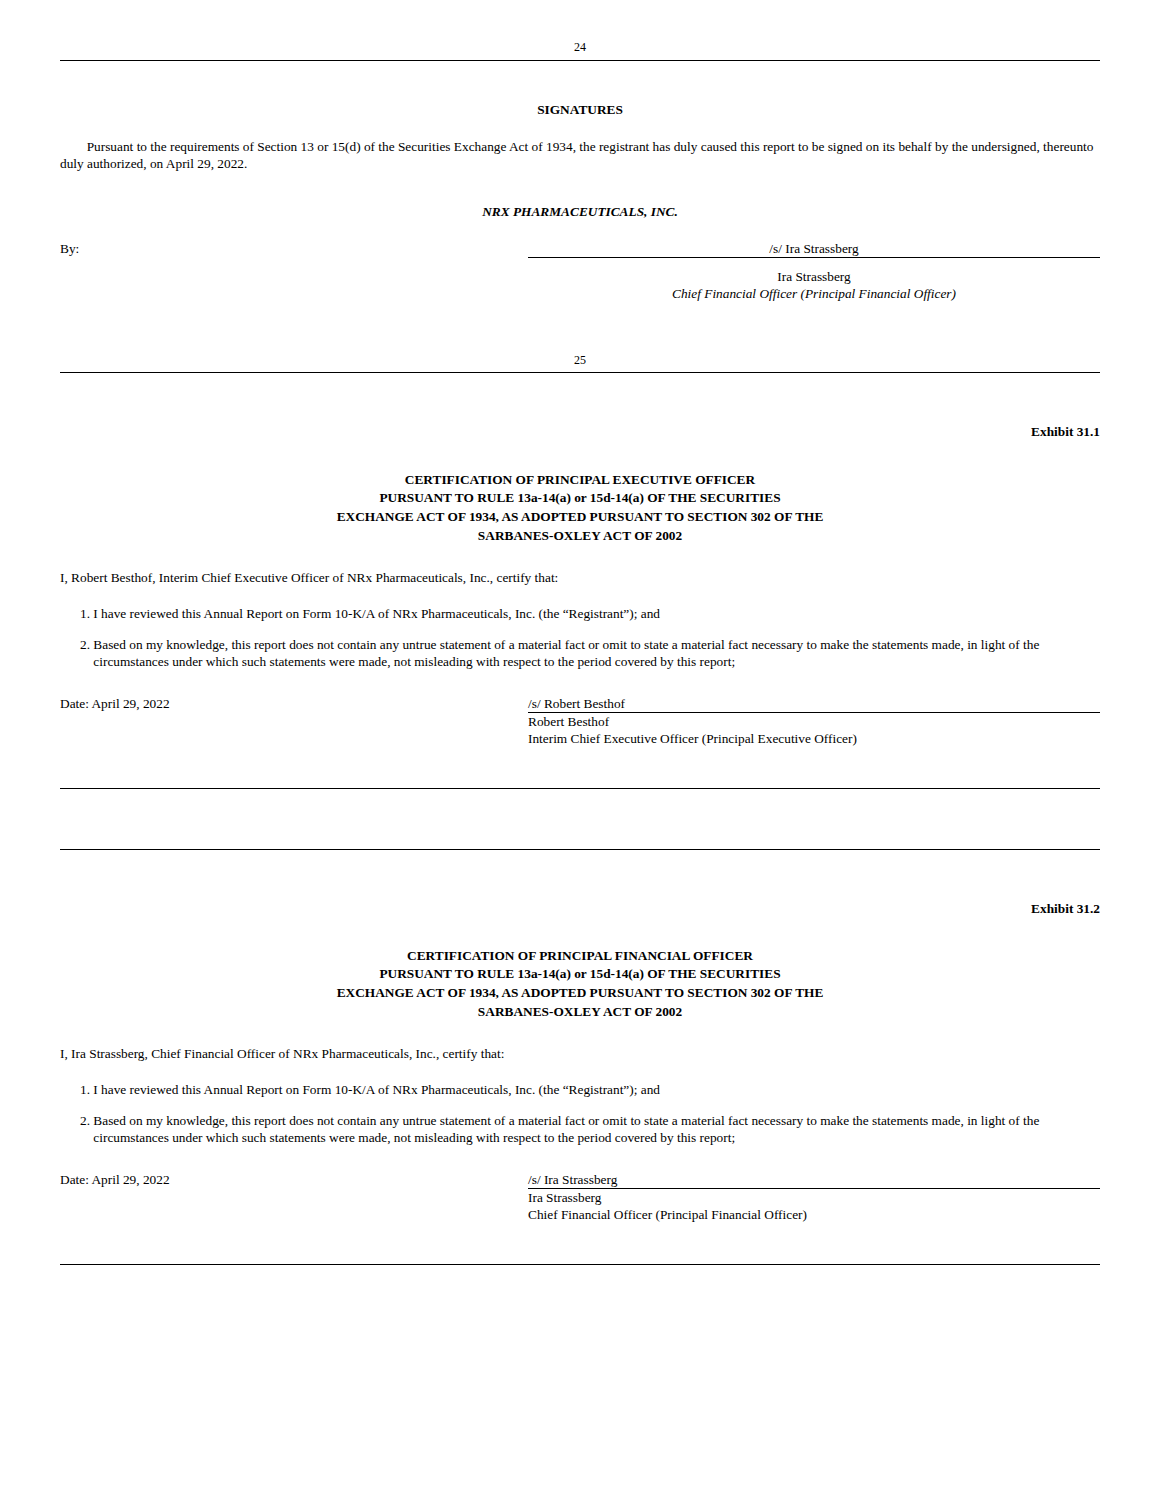24
SIGNATURES
Pursuant to the requirements of Section 13 or 15(d) of the Securities Exchange Act of 1934, the registrant has duly caused this report to be signed on its behalf by the undersigned, thereunto duly authorized, on April 29, 2022.
NRX PHARMACEUTICALS, INC.
| By: | /s/ Ira Strassberg |
| | Ira Strassberg |
| | Chief Financial Officer (Principal Financial Officer) |
25
Exhibit 31.1
CERTIFICATION OF PRINCIPAL EXECUTIVE OFFICER
PURSUANT TO RULE 13a-14(a) or 15d-14(a) OF THE SECURITIES
EXCHANGE ACT OF 1934, AS ADOPTED PURSUANT TO SECTION 302 OF THE
SARBANES-OXLEY ACT OF 2002
I, Robert Besthof, Interim Chief Executive Officer of NRx Pharmaceuticals, Inc., certify that:
I have reviewed this Annual Report on Form 10-K/A of NRx Pharmaceuticals, Inc. (the “Registrant”); and
Based on my knowledge, this report does not contain any untrue statement of a material fact or omit to state a material fact necessary to make the statements made, in light of the circumstances under which such statements were made, not misleading with respect to the period covered by this report;
| Date: April 29, 2022 | /s/ Robert Besthof |
| | Robert Besthof |
| | Interim Chief Executive Officer (Principal Executive Officer) |
Exhibit 31.2
CERTIFICATION OF PRINCIPAL FINANCIAL OFFICER
PURSUANT TO RULE 13a-14(a) or 15d-14(a) OF THE SECURITIES
EXCHANGE ACT OF 1934, AS ADOPTED PURSUANT TO SECTION 302 OF THE
SARBANES-OXLEY ACT OF 2002
I, Ira Strassberg, Chief Financial Officer of NRx Pharmaceuticals, Inc., certify that:
I have reviewed this Annual Report on Form 10-K/A of NRx Pharmaceuticals, Inc. (the “Registrant”); and
Based on my knowledge, this report does not contain any untrue statement of a material fact or omit to state a material fact necessary to make the statements made, in light of the circumstances under which such statements were made, not misleading with respect to the period covered by this report;
| Date: April 29, 2022 | /s/ Ira Strassberg |
| | Ira Strassberg |
| | Chief Financial Officer (Principal Financial Officer) |